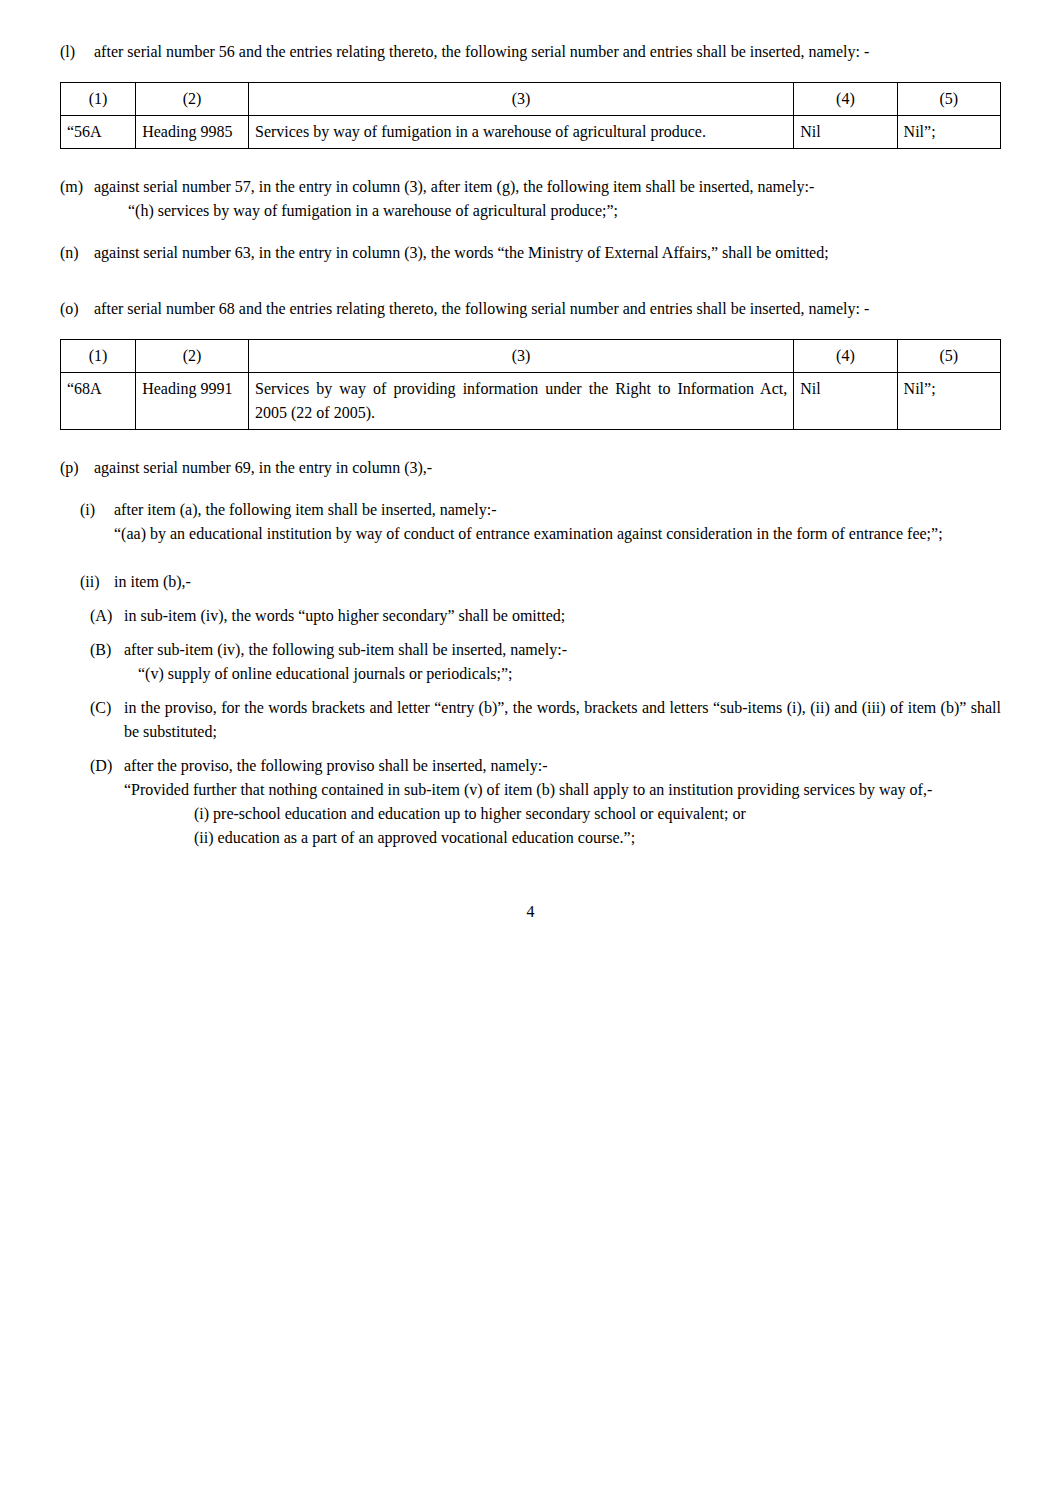(l)
after serial number 56 and the entries relating thereto, the following serial number and entries shall be inserted, namely: -
| (1) | (2) | (3) | (4) | (5) |
| “56A | Heading 9985 | Services by way of fumigation in a warehouse of agricultural produce. | Nil | Nil”; |
(m)
against serial number 57, in the entry in column (3), after item (g), the following item shall be inserted, namely:-
“(h) services by way of fumigation in a warehouse of agricultural produce;”;
(n)
against serial number 63, in the entry in column (3), the words “the Ministry of External Affairs,” shall be omitted;
(o)
after serial number 68 and the entries relating thereto, the following serial number and entries shall be inserted, namely: -
| (1) | (2) | (3) | (4) | (5) |
| “68A | Heading 9991 | Services by way of providing information under the Right to Information Act, 2005 (22 of 2005). | Nil | Nil”; |
(p)
against serial number 69, in the entry in column (3),-
(i)
after item (a), the following item shall be inserted, namely:-
“(aa) by an educational institution by way of conduct of entrance examination against consideration in the form of entrance fee;”;
(ii)
in item (b),-
(A)
in sub-item (iv), the words “upto higher secondary” shall be omitted;
(B)
after sub-item (iv), the following sub-item shall be inserted, namely:-
“(v) supply of online educational journals or periodicals;”;
(C)
in the proviso, for the words brackets and letter “entry (b)”, the words, brackets and letters “sub-items (i), (ii) and (iii) of item (b)” shall be substituted;
(D)
after the proviso, the following proviso shall be inserted, namely:-
“Provided further that nothing contained in sub-item (v) of item (b) shall apply to an institution providing services by way of,-
(i) pre-school education and education up to higher secondary school or equivalent; or
(ii) education as a part of an approved vocational education course.”;
4